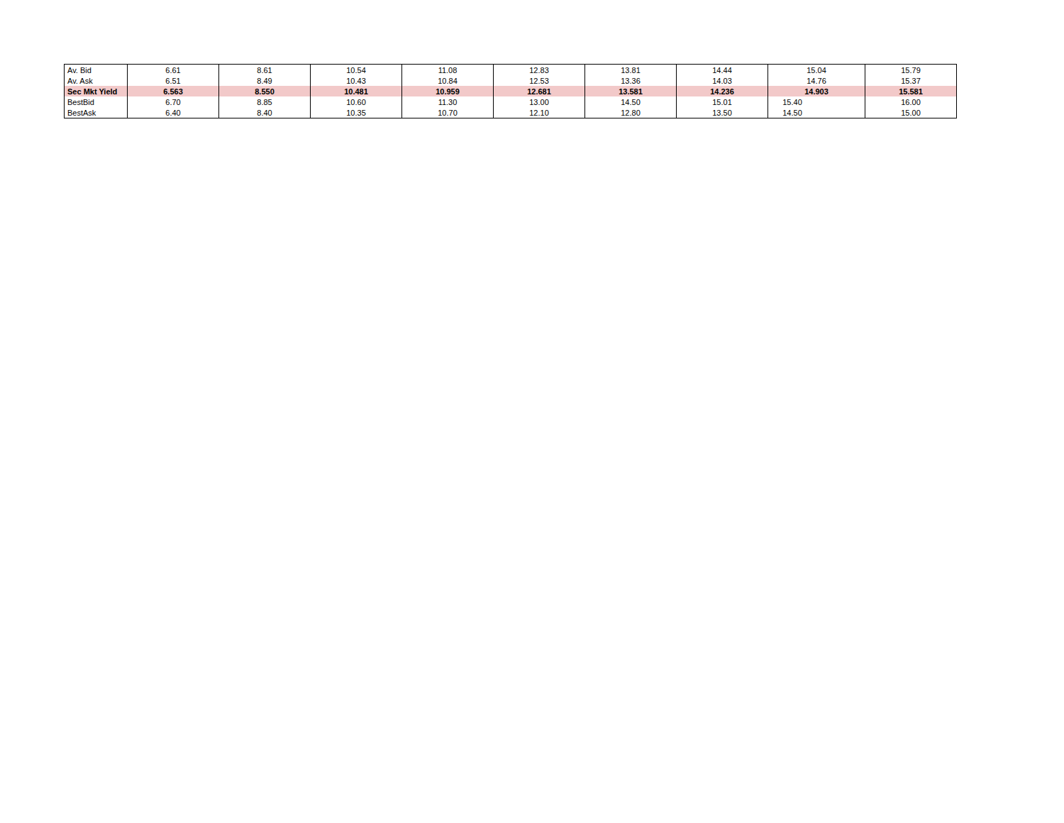| Av. Bid | 6.61 | 8.61 | 10.54 | 11.08 | 12.83 | 13.81 | 14.44 | 15.04 | 15.79 |
| Av. Ask | 6.51 | 8.49 | 10.43 | 10.84 | 12.53 | 13.36 | 14.03 | 14.76 | 15.37 |
| Sec Mkt Yield | 6.563 | 8.550 | 10.481 | 10.959 | 12.681 | 13.581 | 14.236 | 14.903 | 15.581 |
| BestBid | 6.70 | 8.85 | 10.60 | 11.30 | 13.00 | 14.50 | 15.01 | 15.40 | | 16.00 |
| BestAsk | 6.40 | 8.40 | 10.35 | 10.70 | 12.10 | 12.80 | 13.50 | 14.50 | | 15.00 |